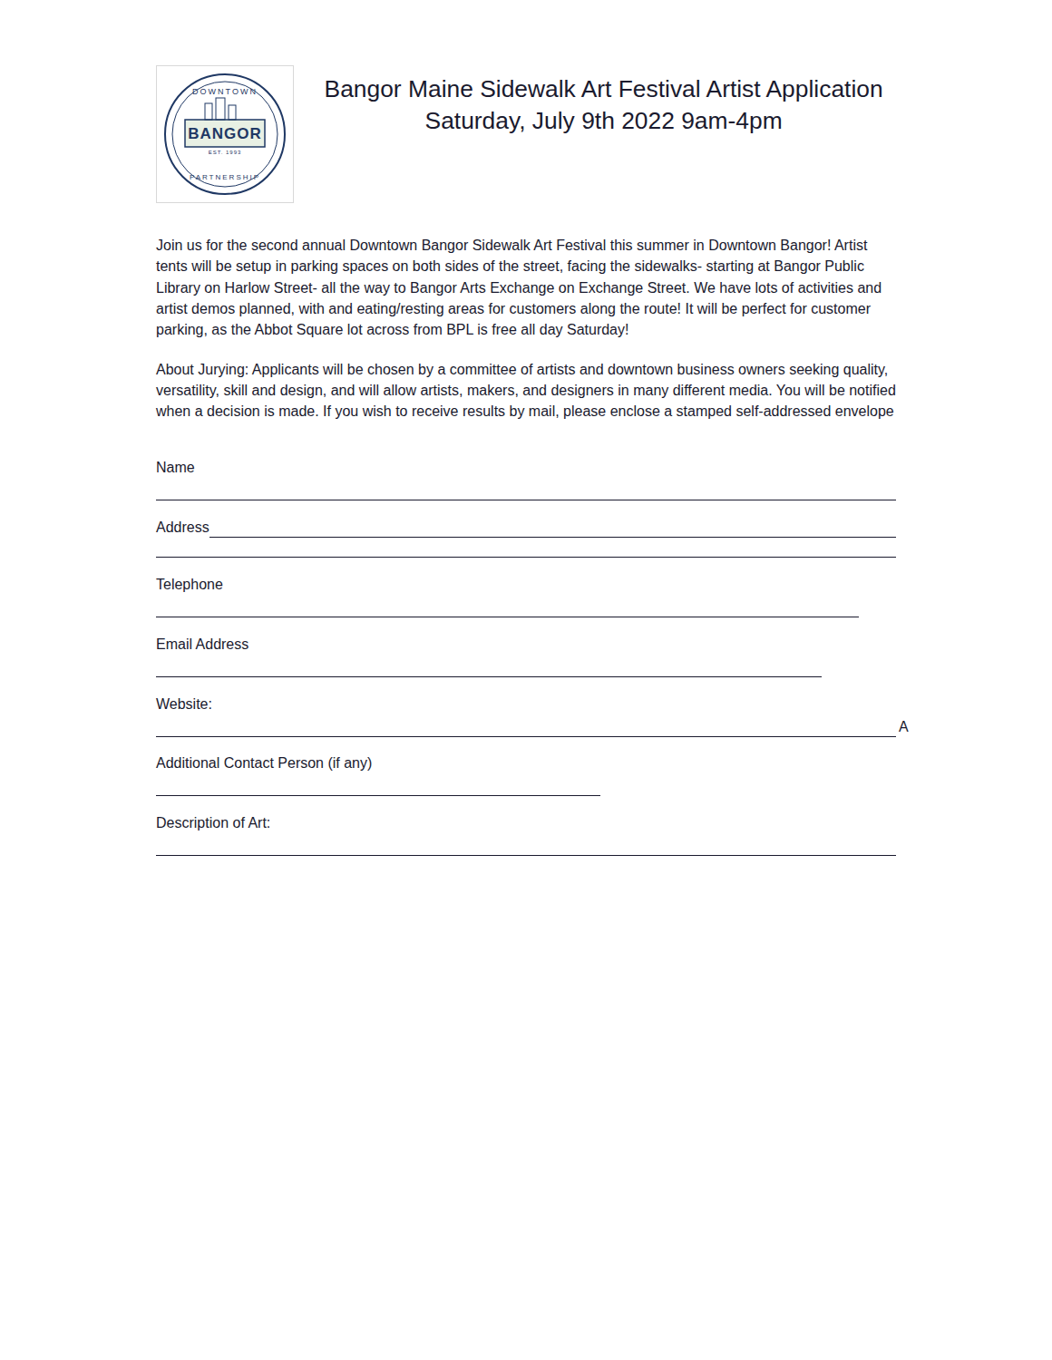BANGOR DOWNTOWN PARTNERSHIP EST. 1993
Bangor Maine Sidewalk Art Festival Artist Application
Saturday, July 9th 2022 9am-4pm
Join us for the second annual Downtown Bangor Sidewalk Art Festival this summer in Downtown Bangor! Artist tents will be setup in parking spaces on both sides of the street, facing the sidewalks- starting at Bangor Public Library on Harlow Street- all the way to Bangor Arts Exchange on Exchange Street. We have lots of activities and artist demos planned, with and eating/resting areas for customers along the route! It will be perfect for customer parking, as the Abbot Square lot across from BPL is free all day Saturday!
About Jurying: Applicants will be chosen by a committee of artists and downtown business owners seeking quality, versatility, skill and design, and will allow artists, makers, and designers in many different media. You will be notified when a decision is made. If you wish to receive results by mail, please enclose a stamped self-addressed envelope
Name
Address
Telephone
Email Address
Website:
Additional Contact Person (if any)
Description of Art: